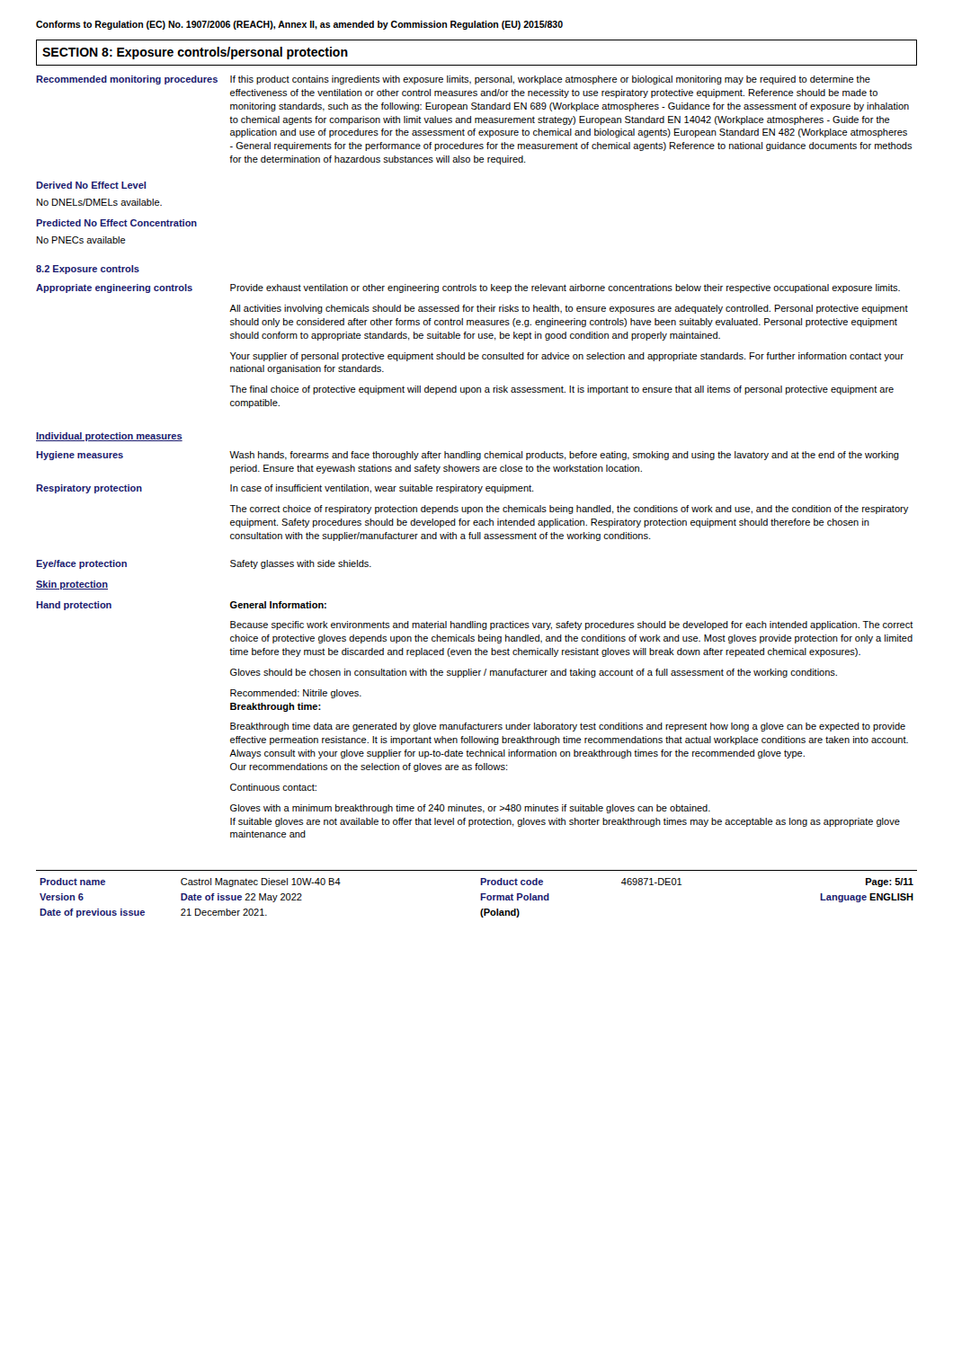Conforms to Regulation (EC) No. 1907/2006 (REACH), Annex II, as amended by Commission Regulation (EU) 2015/830
SECTION 8: Exposure controls/personal protection
| Recommended monitoring procedures | If this product contains ingredients with exposure limits, personal, workplace atmosphere or biological monitoring may be required to determine the effectiveness of the ventilation or other control measures and/or the necessity to use respiratory protective equipment. Reference should be made to monitoring standards, such as the following: European Standard EN 689 (Workplace atmospheres - Guidance for the assessment of exposure by inhalation to chemical agents for comparison with limit values and measurement strategy) European Standard EN 14042 (Workplace atmospheres - Guide for the application and use of procedures for the assessment of exposure to chemical and biological agents) European Standard EN 482 (Workplace atmospheres - General requirements for the performance of procedures for the measurement of chemical agents) Reference to national guidance documents for methods for the determination of hazardous substances will also be required. |
Derived No Effect Level
No DNELs/DMELs available.
Predicted No Effect Concentration
No PNECs available
8.2 Exposure controls
| Appropriate engineering controls | Provide exhaust ventilation or other engineering controls to keep the relevant airborne concentrations below their respective occupational exposure limits. All activities involving chemicals should be assessed for their risks to health, to ensure exposures are adequately controlled. Personal protective equipment should only be considered after other forms of control measures (e.g. engineering controls) have been suitably evaluated. Personal protective equipment should conform to appropriate standards, be suitable for use, be kept in good condition and properly maintained. Your supplier of personal protective equipment should be consulted for advice on selection and appropriate standards. For further information contact your national organisation for standards. The final choice of protective equipment will depend upon a risk assessment. It is important to ensure that all items of personal protective equipment are compatible. |
Individual protection measures
| Hygiene measures | Wash hands, forearms and face thoroughly after handling chemical products, before eating, smoking and using the lavatory and at the end of the working period. Ensure that eyewash stations and safety showers are close to the workstation location. |
| Respiratory protection | In case of insufficient ventilation, wear suitable respiratory equipment. The correct choice of respiratory protection depends upon the chemicals being handled, the conditions of work and use, and the condition of the respiratory equipment. Safety procedures should be developed for each intended application. Respiratory protection equipment should therefore be chosen in consultation with the supplier/manufacturer and with a full assessment of the working conditions. |
| Eye/face protection | Safety glasses with side shields. |
| Skin protection | |
| Hand protection | General Information: Because specific work environments and material handling practices vary, safety procedures should be developed for each intended application. The correct choice of protective gloves depends upon the chemicals being handled, and the conditions of work and use. Most gloves provide protection for only a limited time before they must be discarded and replaced (even the best chemically resistant gloves will break down after repeated chemical exposures). Gloves should be chosen in consultation with the supplier / manufacturer and taking account of a full assessment of the working conditions. Recommended: Nitrile gloves. Breakthrough time: Breakthrough time data are generated by glove manufacturers under laboratory test conditions and represent how long a glove can be expected to provide effective permeation resistance. It is important when following breakthrough time recommendations that actual workplace conditions are taken into account. Always consult with your glove supplier for up-to-date technical information on breakthrough times for the recommended glove type. Our recommendations on the selection of gloves are as follows: Continuous contact: Gloves with a minimum breakthrough time of 240 minutes, or >480 minutes if suitable gloves can be obtained. If suitable gloves are not available to offer that level of protection, gloves with shorter breakthrough times may be acceptable as long as appropriate glove maintenance and |
| Product name | Castrol Magnatec Diesel 10W-40 B4 | Product code | 469871-DE01 | Page: 5/11 |
| Version 6 | Date of issue 22 May 2022 | Format Poland | | Language ENGLISH |
| Date of previous issue | 21 December 2021. | (Poland) | | |